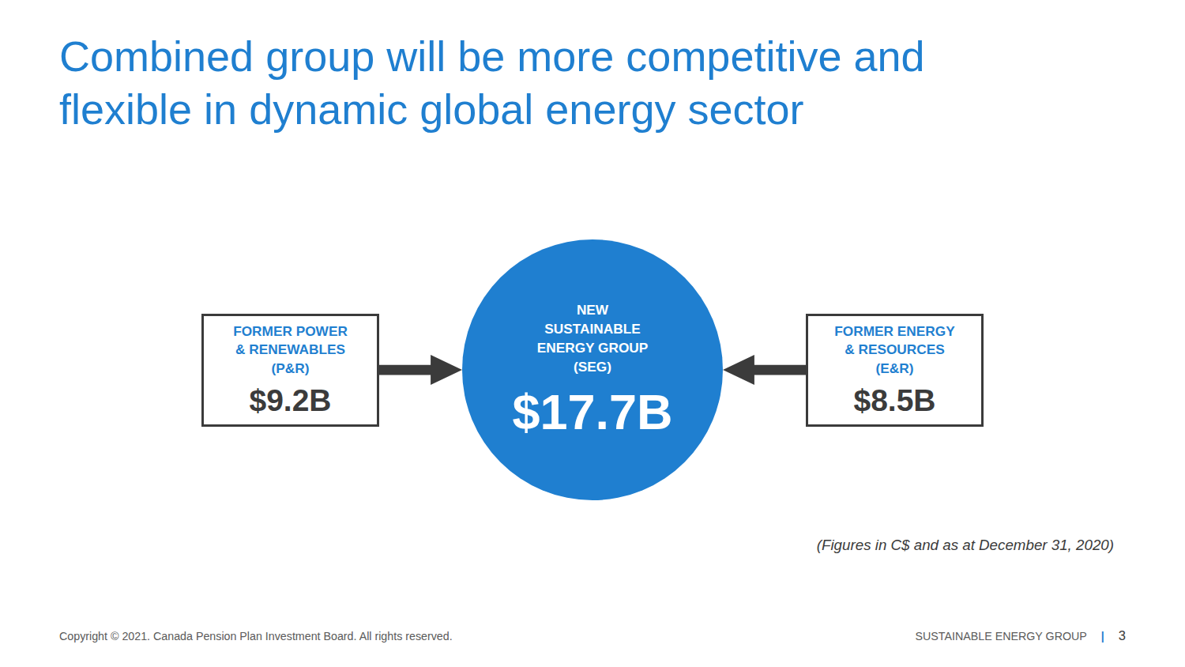Combined group will be more competitive and flexible in dynamic global energy sector
FORMER POWER
& RENEWABLES
(P&R)
$9.2B
NEW
SUSTAINABLE
ENERGY GROUP
(SEG)
$17.7B
FORMER ENERGY
& RESOURCES
(E&R)
$8.5B
(Figures in C$ and as at December 31, 2020)
Copyright © 2021. Canada Pension Plan Investment Board. All rights reserved.
SUSTAINABLE ENERGY GROUP | 3